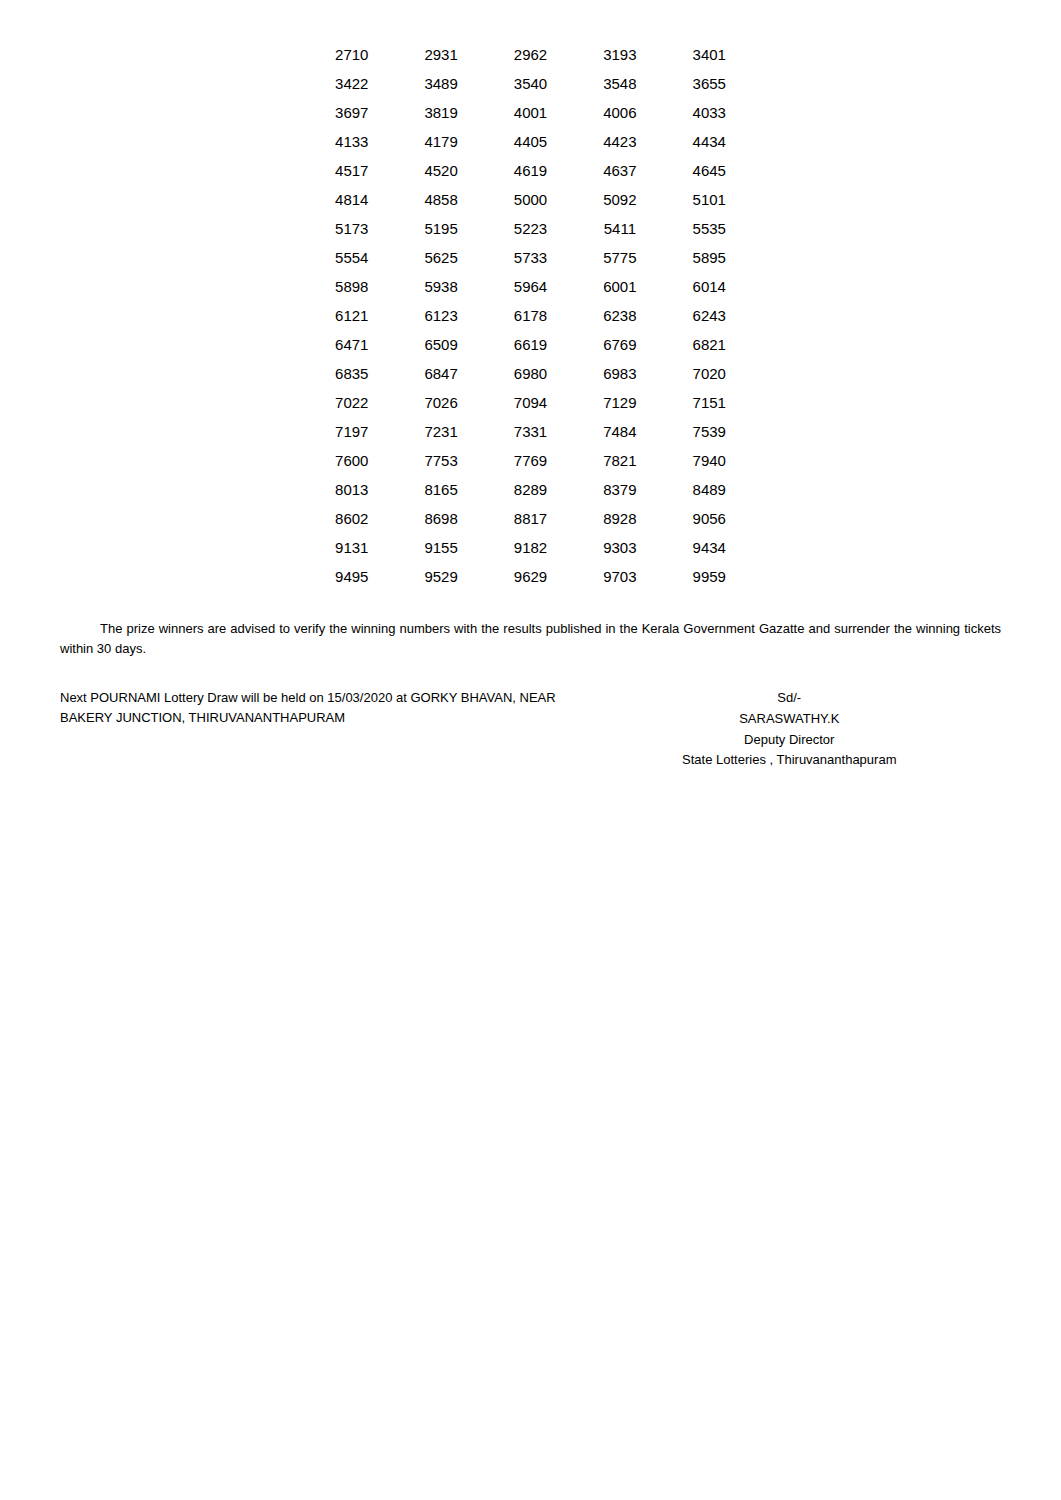| 2710 | 2931 | 2962 | 3193 | 3401 |
| 3422 | 3489 | 3540 | 3548 | 3655 |
| 3697 | 3819 | 4001 | 4006 | 4033 |
| 4133 | 4179 | 4405 | 4423 | 4434 |
| 4517 | 4520 | 4619 | 4637 | 4645 |
| 4814 | 4858 | 5000 | 5092 | 5101 |
| 5173 | 5195 | 5223 | 5411 | 5535 |
| 5554 | 5625 | 5733 | 5775 | 5895 |
| 5898 | 5938 | 5964 | 6001 | 6014 |
| 6121 | 6123 | 6178 | 6238 | 6243 |
| 6471 | 6509 | 6619 | 6769 | 6821 |
| 6835 | 6847 | 6980 | 6983 | 7020 |
| 7022 | 7026 | 7094 | 7129 | 7151 |
| 7197 | 7231 | 7331 | 7484 | 7539 |
| 7600 | 7753 | 7769 | 7821 | 7940 |
| 8013 | 8165 | 8289 | 8379 | 8489 |
| 8602 | 8698 | 8817 | 8928 | 9056 |
| 9131 | 9155 | 9182 | 9303 | 9434 |
| 9495 | 9529 | 9629 | 9703 | 9959 |
The prize winners are advised to verify the winning numbers with the results published in the Kerala Government Gazatte and surrender the winning tickets within 30 days.
Next POURNAMI Lottery Draw will be held on 15/03/2020 at GORKY BHAVAN, NEAR BAKERY JUNCTION, THIRUVANANTHAPURAM
Sd/-
SARASWATHY.K
Deputy Director
State Lotteries , Thiruvananthapuram